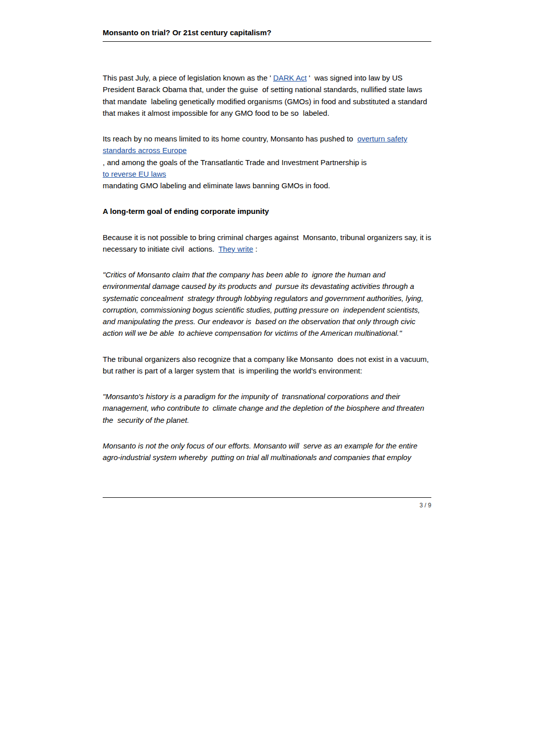Monsanto on trial? Or 21st century capitalism?
This past July, a piece of legislation known as the ' DARK Act ' was signed into law by US President Barack Obama that, under the guise of setting national standards, nullified state laws that mandate labeling genetically modified organisms (GMOs) in food and substituted a standard that makes it almost impossible for any GMO food to be so labeled.
Its reach by no means limited to its home country, Monsanto has pushed to overturn safety standards across Europe
, and among the goals of the Transatlantic Trade and Investment Partnership is
to reverse EU laws
mandating GMO labeling and eliminate laws banning GMOs in food.
A long-term goal of ending corporate impunity
Because it is not possible to bring criminal charges against Monsanto, tribunal organizers say, it is necessary to initiate civil actions. They write :
"Critics of Monsanto claim that the company has been able to ignore the human and environmental damage caused by its products and pursue its devastating activities through a systematic concealment strategy through lobbying regulators and government authorities, lying, corruption, commissioning bogus scientific studies, putting pressure on independent scientists, and manipulating the press. Our endeavor is based on the observation that only through civic action will we be able to achieve compensation for victims of the American multinational."
The tribunal organizers also recognize that a company like Monsanto does not exist in a vacuum, but rather is part of a larger system that is imperiling the world's environment:
"Monsanto's history is a paradigm for the impunity of transnational corporations and their management, who contribute to climate change and the depletion of the biosphere and threaten the security of the planet.
Monsanto is not the only focus of our efforts. Monsanto will serve as an example for the entire agro-industrial system whereby putting on trial all multinationals and companies that employ
3 / 9